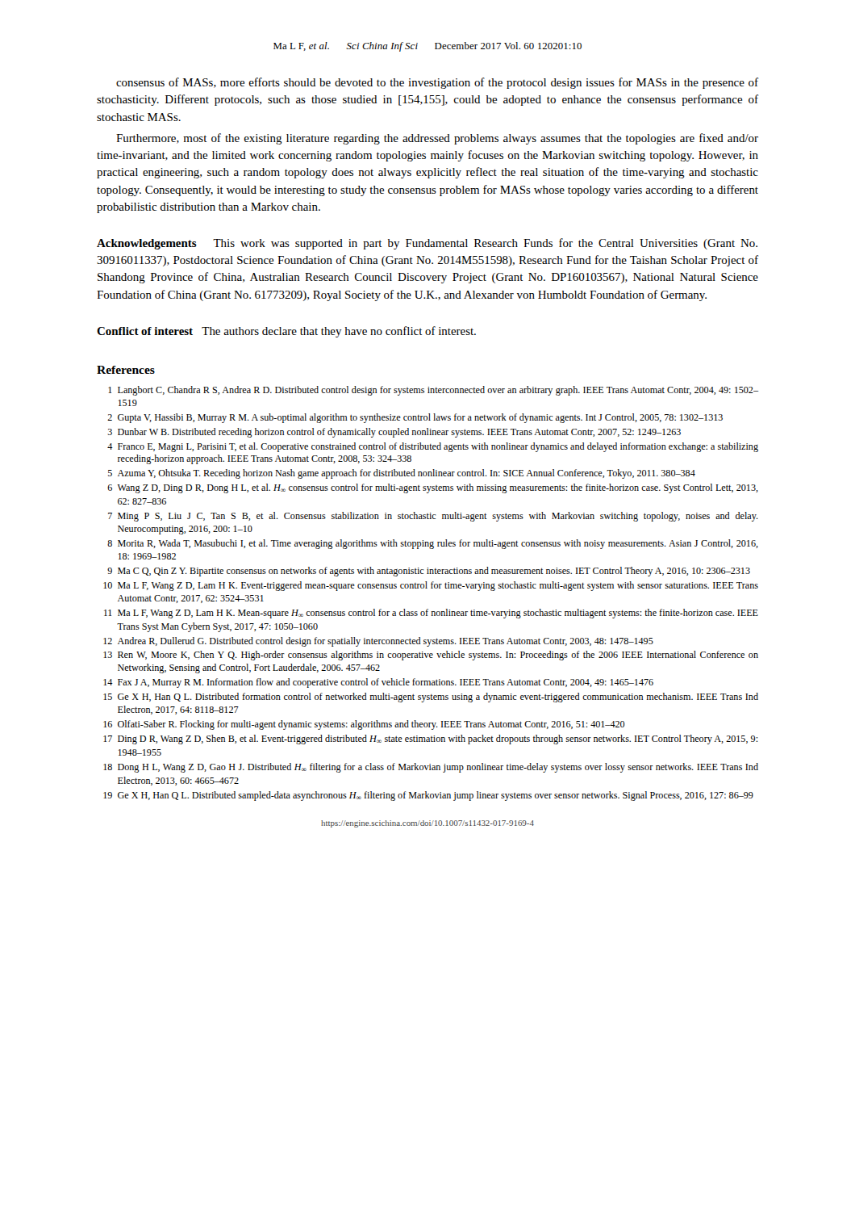Ma L F, et al. Sci China Inf Sci December 2017 Vol. 60 120201:10
consensus of MASs, more efforts should be devoted to the investigation of the protocol design issues for MASs in the presence of stochasticity. Different protocols, such as those studied in [154,155], could be adopted to enhance the consensus performance of stochastic MASs.
Furthermore, most of the existing literature regarding the addressed problems always assumes that the topologies are fixed and/or time-invariant, and the limited work concerning random topologies mainly focuses on the Markovian switching topology. However, in practical engineering, such a random topology does not always explicitly reflect the real situation of the time-varying and stochastic topology. Consequently, it would be interesting to study the consensus problem for MASs whose topology varies according to a different probabilistic distribution than a Markov chain.
Acknowledgements This work was supported in part by Fundamental Research Funds for the Central Universities (Grant No. 30916011337), Postdoctoral Science Foundation of China (Grant No. 2014M551598), Research Fund for the Taishan Scholar Project of Shandong Province of China, Australian Research Council Discovery Project (Grant No. DP160103567), National Natural Science Foundation of China (Grant No. 61773209), Royal Society of the U.K., and Alexander von Humboldt Foundation of Germany.
Conflict of interest The authors declare that they have no conflict of interest.
References
1 Langbort C, Chandra R S, Andrea R D. Distributed control design for systems interconnected over an arbitrary graph. IEEE Trans Automat Contr, 2004, 49: 1502–1519
2 Gupta V, Hassibi B, Murray R M. A sub-optimal algorithm to synthesize control laws for a network of dynamic agents. Int J Control, 2005, 78: 1302–1313
3 Dunbar W B. Distributed receding horizon control of dynamically coupled nonlinear systems. IEEE Trans Automat Contr, 2007, 52: 1249–1263
4 Franco E, Magni L, Parisini T, et al. Cooperative constrained control of distributed agents with nonlinear dynamics and delayed information exchange: a stabilizing receding-horizon approach. IEEE Trans Automat Contr, 2008, 53: 324–338
5 Azuma Y, Ohtsuka T. Receding horizon Nash game approach for distributed nonlinear control. In: SICE Annual Conference, Tokyo, 2011. 380–384
6 Wang Z D, Ding D R, Dong H L, et al. H∞ consensus control for multi-agent systems with missing measurements: the finite-horizon case. Syst Control Lett, 2013, 62: 827–836
7 Ming P S, Liu J C, Tan S B, et al. Consensus stabilization in stochastic multi-agent systems with Markovian switching topology, noises and delay. Neurocomputing, 2016, 200: 1–10
8 Morita R, Wada T, Masubuchi I, et al. Time averaging algorithms with stopping rules for multi-agent consensus with noisy measurements. Asian J Control, 2016, 18: 1969–1982
9 Ma C Q, Qin Z Y. Bipartite consensus on networks of agents with antagonistic interactions and measurement noises. IET Control Theory A, 2016, 10: 2306–2313
10 Ma L F, Wang Z D, Lam H K. Event-triggered mean-square consensus control for time-varying stochastic multi-agent system with sensor saturations. IEEE Trans Automat Contr, 2017, 62: 3524–3531
11 Ma L F, Wang Z D, Lam H K. Mean-square H∞ consensus control for a class of nonlinear time-varying stochastic multiagent systems: the finite-horizon case. IEEE Trans Syst Man Cybern Syst, 2017, 47: 1050–1060
12 Andrea R, Dullerud G. Distributed control design for spatially interconnected systems. IEEE Trans Automat Contr, 2003, 48: 1478–1495
13 Ren W, Moore K, Chen Y Q. High-order consensus algorithms in cooperative vehicle systems. In: Proceedings of the 2006 IEEE International Conference on Networking, Sensing and Control, Fort Lauderdale, 2006. 457–462
14 Fax J A, Murray R M. Information flow and cooperative control of vehicle formations. IEEE Trans Automat Contr, 2004, 49: 1465–1476
15 Ge X H, Han Q L. Distributed formation control of networked multi-agent systems using a dynamic event-triggered communication mechanism. IEEE Trans Ind Electron, 2017, 64: 8118–8127
16 Olfati-Saber R. Flocking for multi-agent dynamic systems: algorithms and theory. IEEE Trans Automat Contr, 2016, 51: 401–420
17 Ding D R, Wang Z D, Shen B, et al. Event-triggered distributed H∞ state estimation with packet dropouts through sensor networks. IET Control Theory A, 2015, 9: 1948–1955
18 Dong H L, Wang Z D, Gao H J. Distributed H∞ filtering for a class of Markovian jump nonlinear time-delay systems over lossy sensor networks. IEEE Trans Ind Electron, 2013, 60: 4665–4672
19 Ge X H, Han Q L. Distributed sampled-data asynchronous H∞ filtering of Markovian jump linear systems over sensor networks. Signal Process, 2016, 127: 86–99
https://engine.scichina.com/doi/10.1007/s11432-017-9169-4